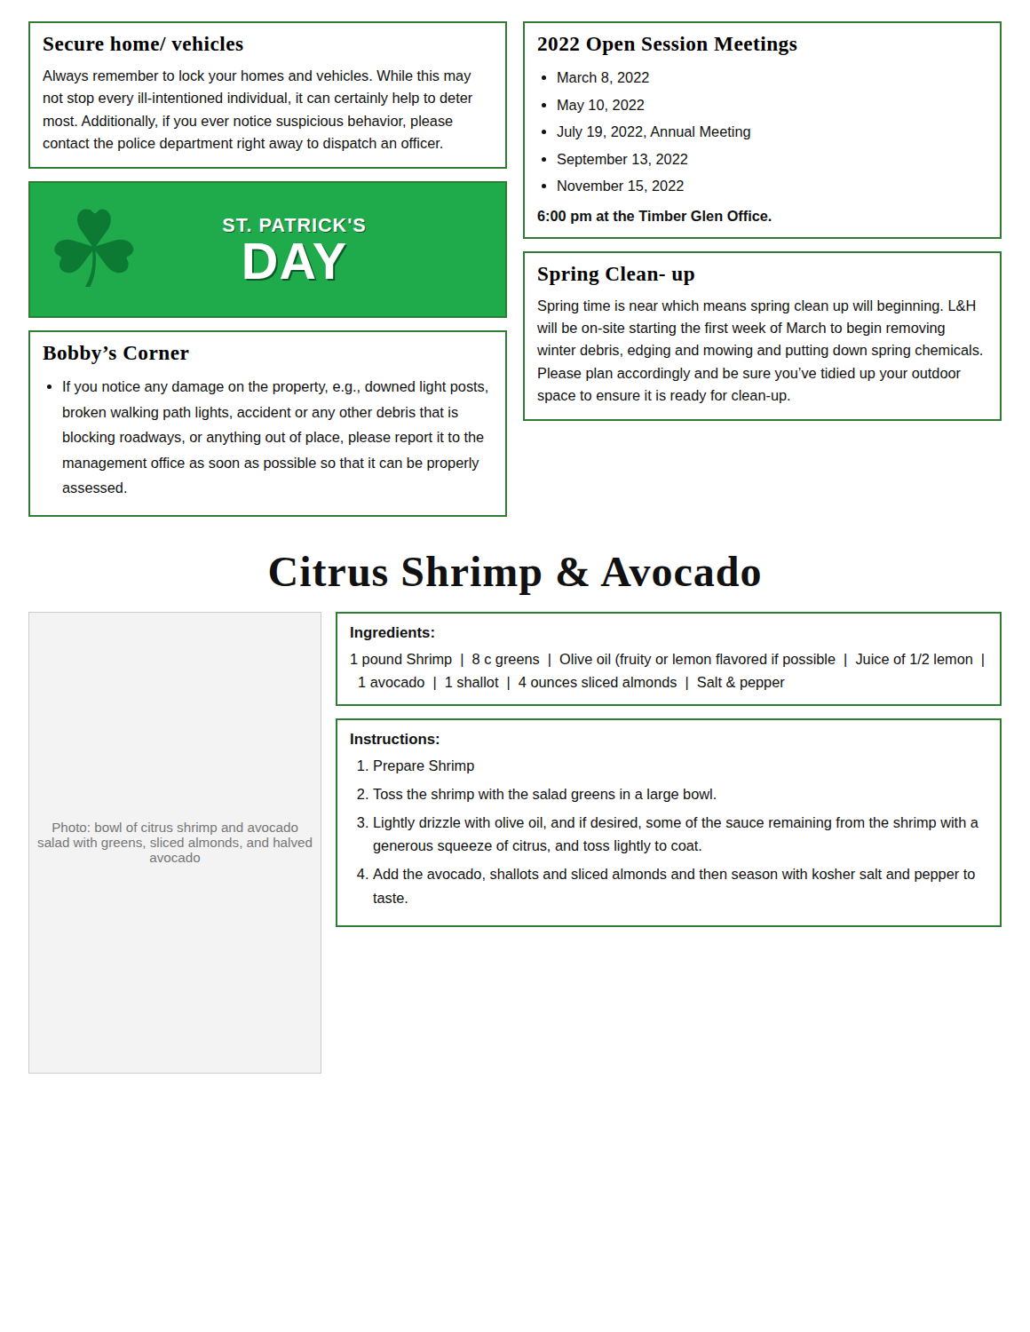Secure home/ vehicles
Always remember to lock your homes and vehicles. While this may not stop every ill-intentioned individual, it can certainly help to deter most. Additionally, if you ever notice suspicious behavior, please contact the police department right away to dispatch an officer.
☘
ST. PATRICK'S DAY
Bobby’s Corner
If you notice any damage on the property, e.g., downed light posts, broken walking path lights, accident or any other debris that is blocking roadways, or anything out of place, please report it to the management office as soon as possible so that it can be properly assessed.
2022 Open Session Meetings
March 8, 2022
May 10, 2022
July 19, 2022, Annual Meeting
September 13, 2022
November 15, 2022
6:00 pm at the Timber Glen Office.
Spring Clean- up
Spring time is near which means spring clean up will beginning. L&H will be on-site starting the first week of March to begin removing winter debris, edging and mowing and putting down spring chemicals. Please plan accordingly and be sure you’ve tidied up your outdoor space to ensure it is ready for clean-up.
Citrus Shrimp & Avocado
Photo: bowl of citrus shrimp and avocado salad with greens, sliced almonds, and halved avocado
Ingredients:
1 pound Shrimp | 8 c greens | Olive oil (fruity or lemon flavored if possible | Juice of 1/2 lemon | 1 avocado | 1 shallot | 4 ounces sliced almonds | Salt & pepper
Instructions:
Prepare Shrimp
Toss the shrimp with the salad greens in a large bowl.
Lightly drizzle with olive oil, and if desired, some of the sauce remaining from the shrimp with a generous squeeze of citrus, and toss lightly to coat.
Add the avocado, shallots and sliced almonds and then season with kosher salt and pepper to taste.